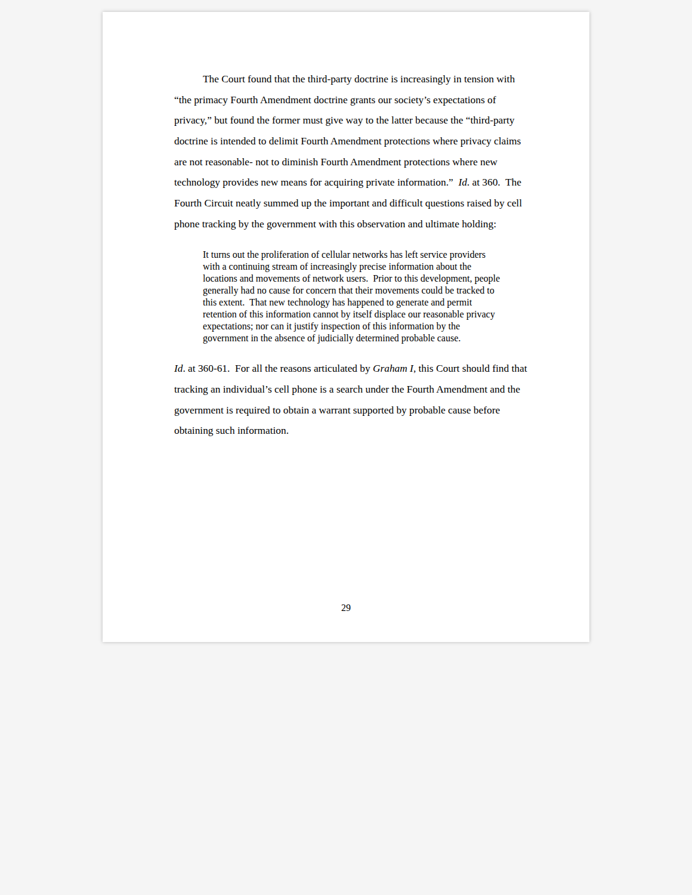The Court found that the third-party doctrine is increasingly in tension with “the primacy Fourth Amendment doctrine grants our society’s expectations of privacy,” but found the former must give way to the latter because the “third-party doctrine is intended to delimit Fourth Amendment protections where privacy claims are not reasonable- not to diminish Fourth Amendment protections where new technology provides new means for acquiring private information.” Id. at 360. The Fourth Circuit neatly summed up the important and difficult questions raised by cell phone tracking by the government with this observation and ultimate holding:
It turns out the proliferation of cellular networks has left service providers with a continuing stream of increasingly precise information about the locations and movements of network users. Prior to this development, people generally had no cause for concern that their movements could be tracked to this extent. That new technology has happened to generate and permit retention of this information cannot by itself displace our reasonable privacy expectations; nor can it justify inspection of this information by the government in the absence of judicially determined probable cause.
Id. at 360-61. For all the reasons articulated by Graham I, this Court should find that tracking an individual’s cell phone is a search under the Fourth Amendment and the government is required to obtain a warrant supported by probable cause before obtaining such information.
29